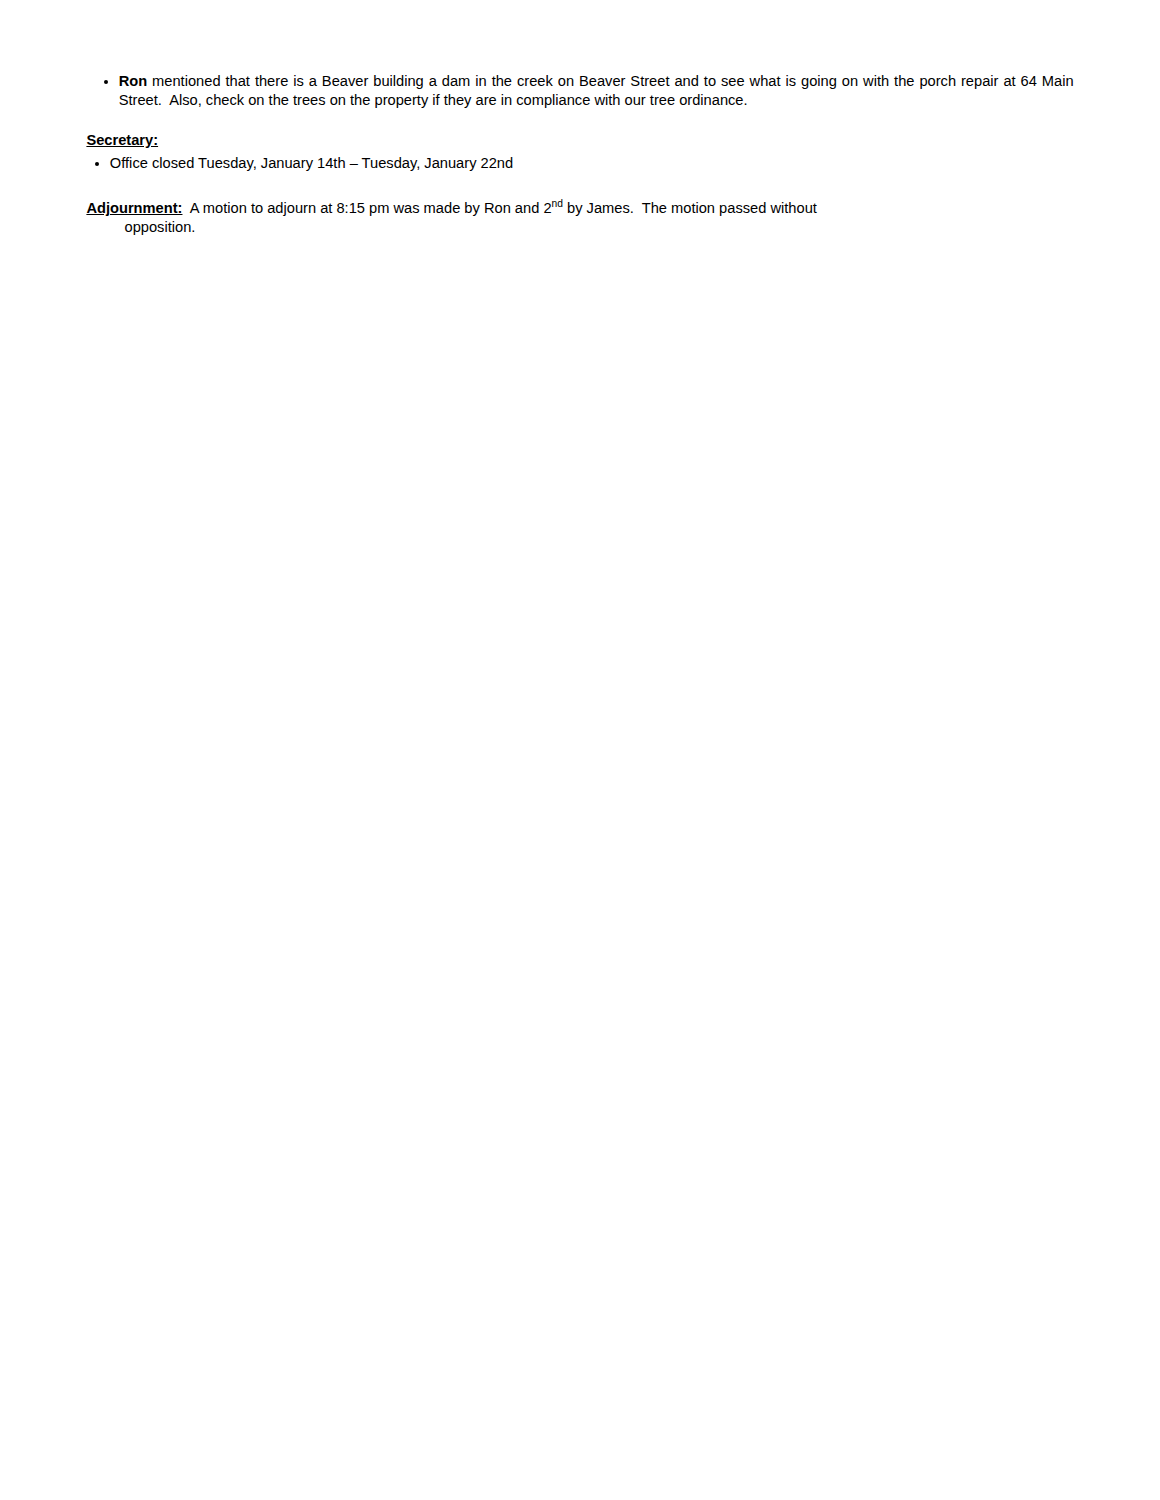Ron mentioned that there is a Beaver building a dam in the creek on Beaver Street and to see what is going on with the porch repair at 64 Main Street. Also, check on the trees on the property if they are in compliance with our tree ordinance.
Secretary:
Office closed Tuesday, January 14th – Tuesday, January 22nd
Adjournment: A motion to adjourn at 8:15 pm was made by Ron and 2nd by James. The motion passed without
opposition.